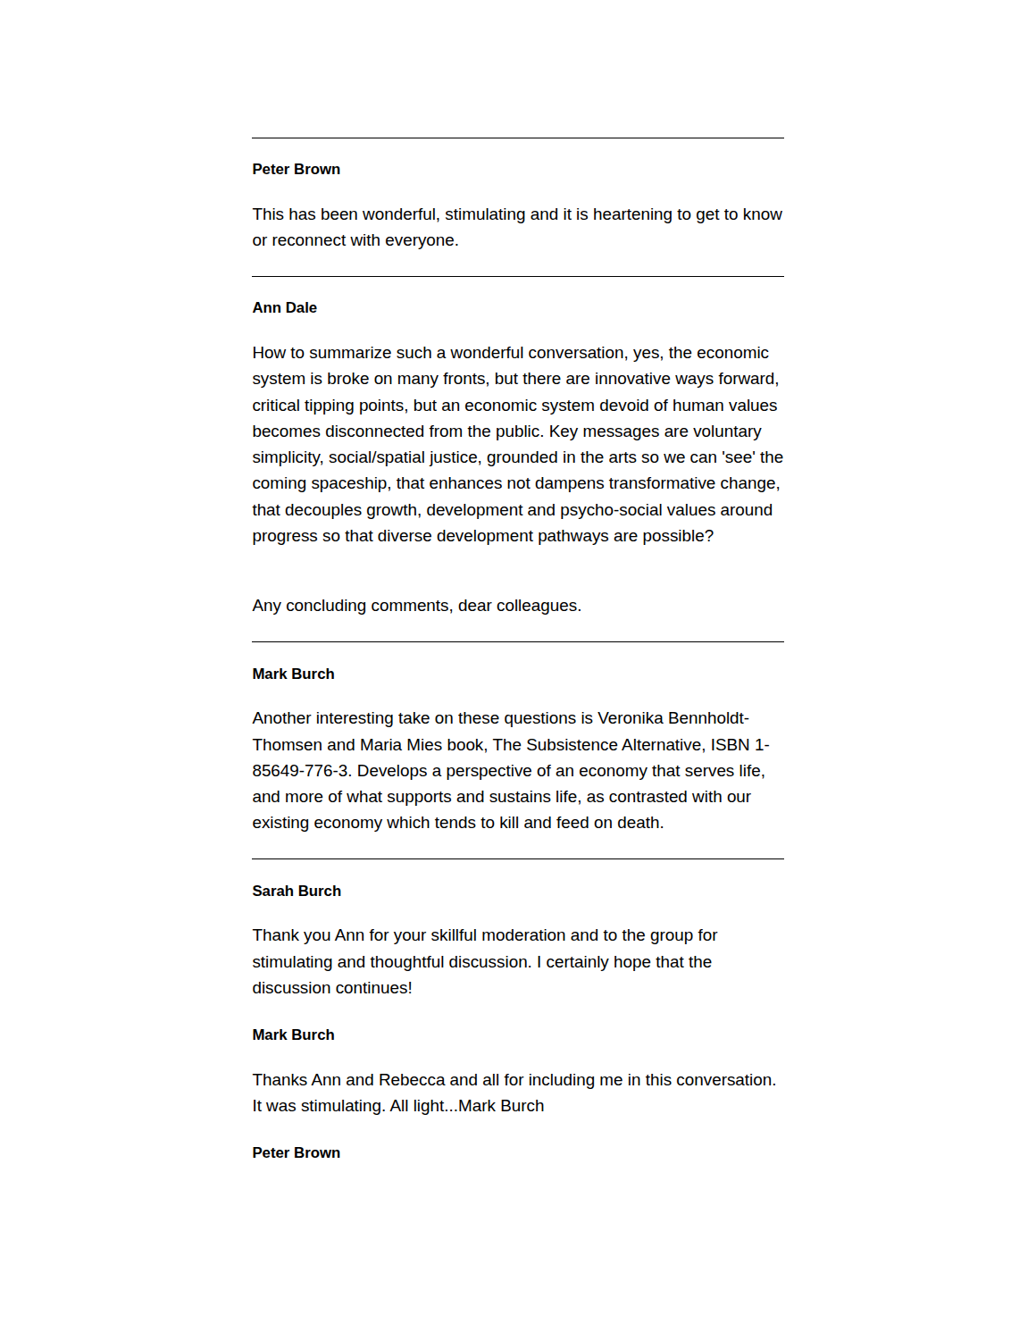Peter Brown
This has been wonderful, stimulating and it is heartening to get to know or reconnect with everyone.
Ann Dale
How to summarize such a wonderful conversation, yes, the economic system is broke on many fronts, but there are innovative ways forward, critical tipping points, but an economic system devoid of human values becomes disconnected from the public. Key messages are voluntary simplicity, social/spatial justice, grounded in the arts so we can 'see' the coming spaceship, that enhances not dampens transformative change, that decouples growth, development and psycho-social values around progress so that diverse development pathways are possible?
Any concluding comments, dear colleagues.
Mark Burch
Another interesting take on these questions is Veronika Bennholdt-Thomsen and Maria Mies book, The Subsistence Alternative, ISBN 1-85649-776-3. Develops a perspective of an economy that serves life, and more of what supports and sustains life, as contrasted with our existing economy which tends to kill and feed on death.
Sarah Burch
Thank you Ann for your skillful moderation and to the group for stimulating and thoughtful discussion. I certainly hope that the discussion continues!
Mark Burch
Thanks Ann and Rebecca and all for including me in this conversation. It was stimulating. All light...Mark Burch
Peter Brown